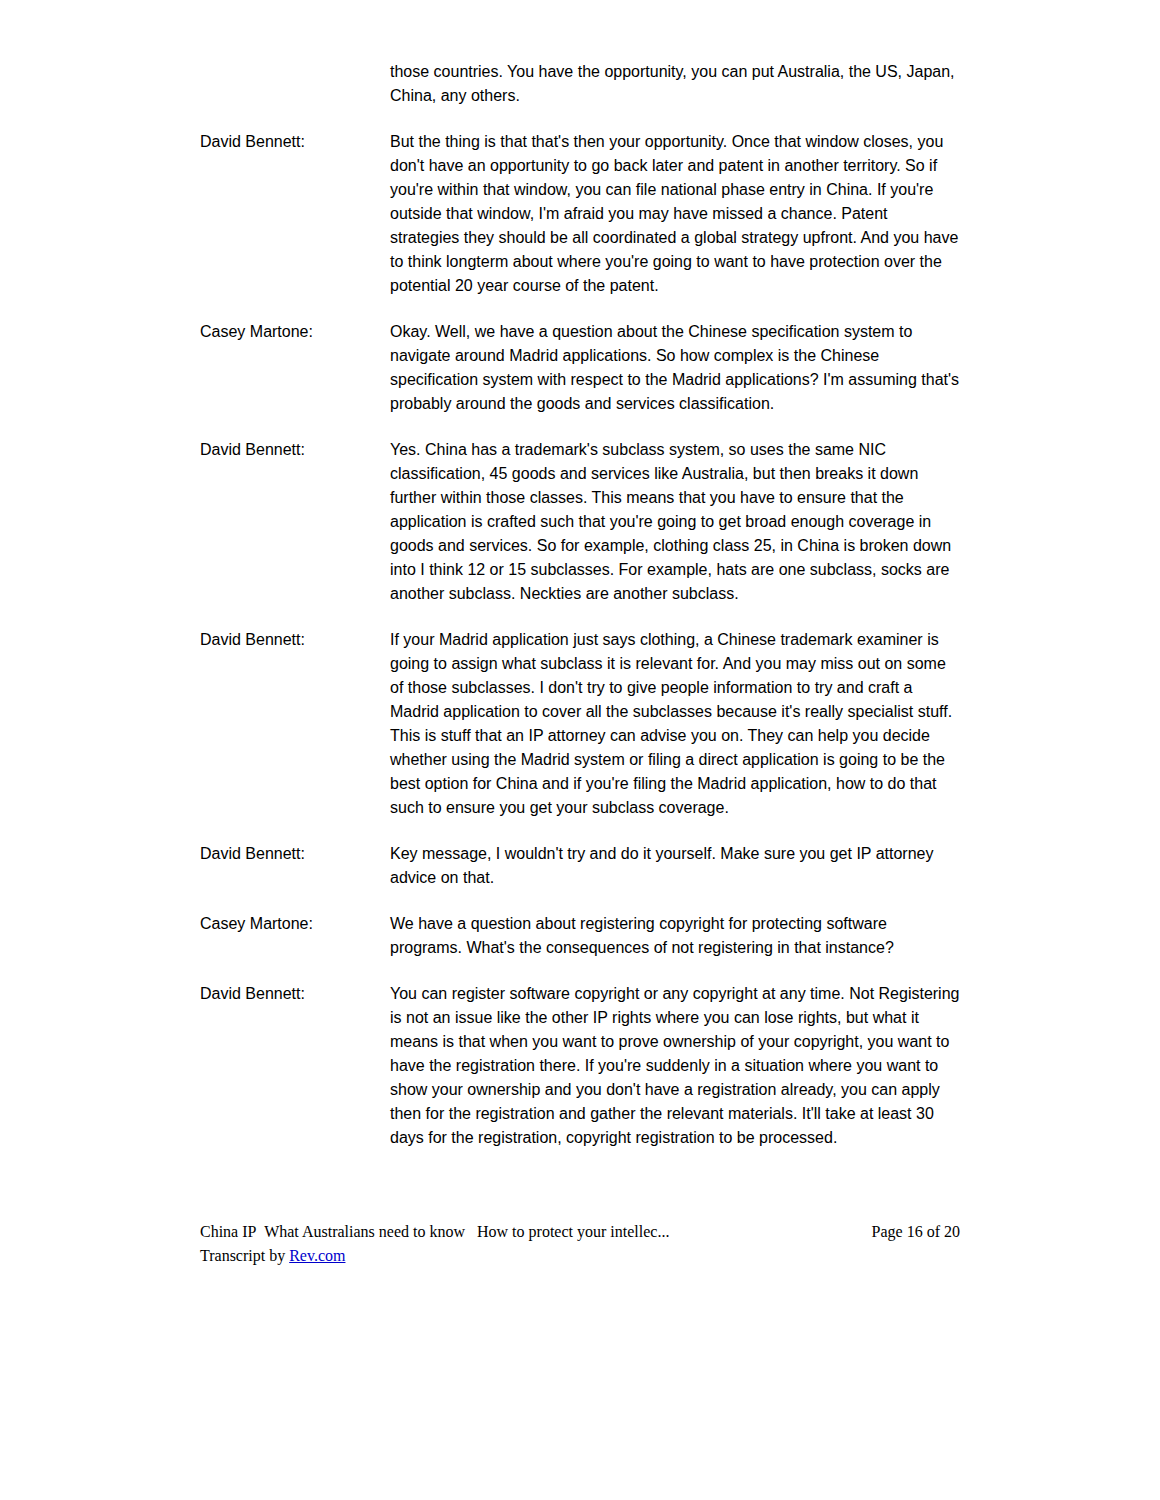David Bennett:
those countries. You have the opportunity, you can put Australia, the US, Japan, China, any others.
David Bennett:
But the thing is that that's then your opportunity. Once that window closes, you don't have an opportunity to go back later and patent in another territory. So if you're within that window, you can file national phase entry in China. If you're outside that window, I'm afraid you may have missed a chance. Patent strategies they should be all coordinated a global strategy upfront. And you have to think longterm about where you're going to want to have protection over the potential 20 year course of the patent.
Casey Martone:
Okay. Well, we have a question about the Chinese specification system to navigate around Madrid applications. So how complex is the Chinese specification system with respect to the Madrid applications? I'm assuming that's probably around the goods and services classification.
David Bennett:
Yes. China has a trademark's subclass system, so uses the same NIC classification, 45 goods and services like Australia, but then breaks it down further within those classes. This means that you have to ensure that the application is crafted such that you're going to get broad enough coverage in goods and services. So for example, clothing class 25, in China is broken down into I think 12 or 15 subclasses. For example, hats are one subclass, socks are another subclass. Neckties are another subclass.
David Bennett:
If your Madrid application just says clothing, a Chinese trademark examiner is going to assign what subclass it is relevant for. And you may miss out on some of those subclasses. I don't try to give people information to try and craft a Madrid application to cover all the subclasses because it's really specialist stuff. This is stuff that an IP attorney can advise you on. They can help you decide whether using the Madrid system or filing a direct application is going to be the best option for China and if you're filing the Madrid application, how to do that such to ensure you get your subclass coverage.
David Bennett:
Key message, I wouldn't try and do it yourself. Make sure you get IP attorney advice on that.
Casey Martone:
We have a question about registering copyright for protecting software programs. What's the consequences of not registering in that instance?
David Bennett:
You can register software copyright or any copyright at any time. Not Registering is not an issue like the other IP rights where you can lose rights, but what it means is that when you want to prove ownership of your copyright, you want to have the registration there. If you're suddenly in a situation where you want to show your ownership and you don't have a registration already, you can apply then for the registration and gather the relevant materials. It'll take at least 30 days for the registration, copyright registration to be processed.
China IP What Australians need to know How to protect your intellec...
Transcript by Rev.com
Page 16 of 20